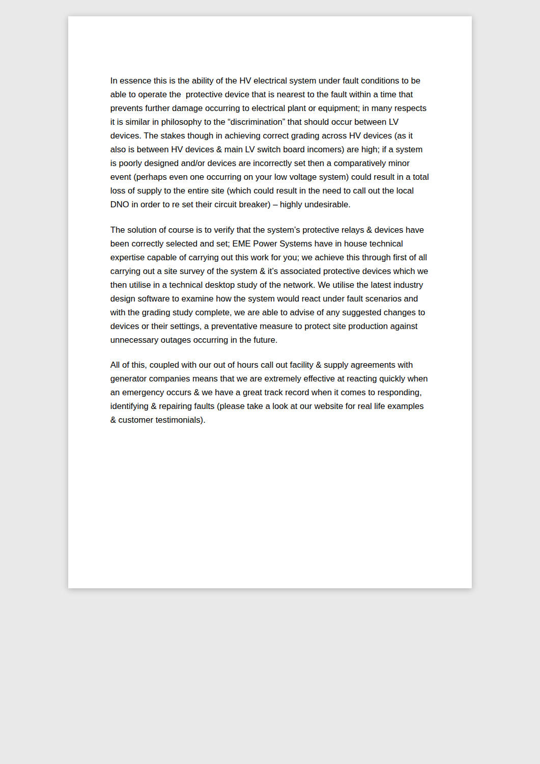In essence this is the ability of the HV electrical system under fault conditions to be able to operate the protective device that is nearest to the fault within a time that prevents further damage occurring to electrical plant or equipment; in many respects it is similar in philosophy to the “discrimination” that should occur between LV devices. The stakes though in achieving correct grading across HV devices (as it also is between HV devices & main LV switch board incomers) are high; if a system is poorly designed and/or devices are incorrectly set then a comparatively minor event (perhaps even one occurring on your low voltage system) could result in a total loss of supply to the entire site (which could result in the need to call out the local DNO in order to re set their circuit breaker) – highly undesirable.
The solution of course is to verify that the system’s protective relays & devices have been correctly selected and set; EME Power Systems have in house technical expertise capable of carrying out this work for you; we achieve this through first of all carrying out a site survey of the system & it’s associated protective devices which we then utilise in a technical desktop study of the network. We utilise the latest industry design software to examine how the system would react under fault scenarios and with the grading study complete, we are able to advise of any suggested changes to devices or their settings, a preventative measure to protect site production against unnecessary outages occurring in the future.
All of this, coupled with our out of hours call out facility & supply agreements with generator companies means that we are extremely effective at reacting quickly when an emergency occurs & we have a great track record when it comes to responding, identifying & repairing faults (please take a look at our website for real life examples & customer testimonials).